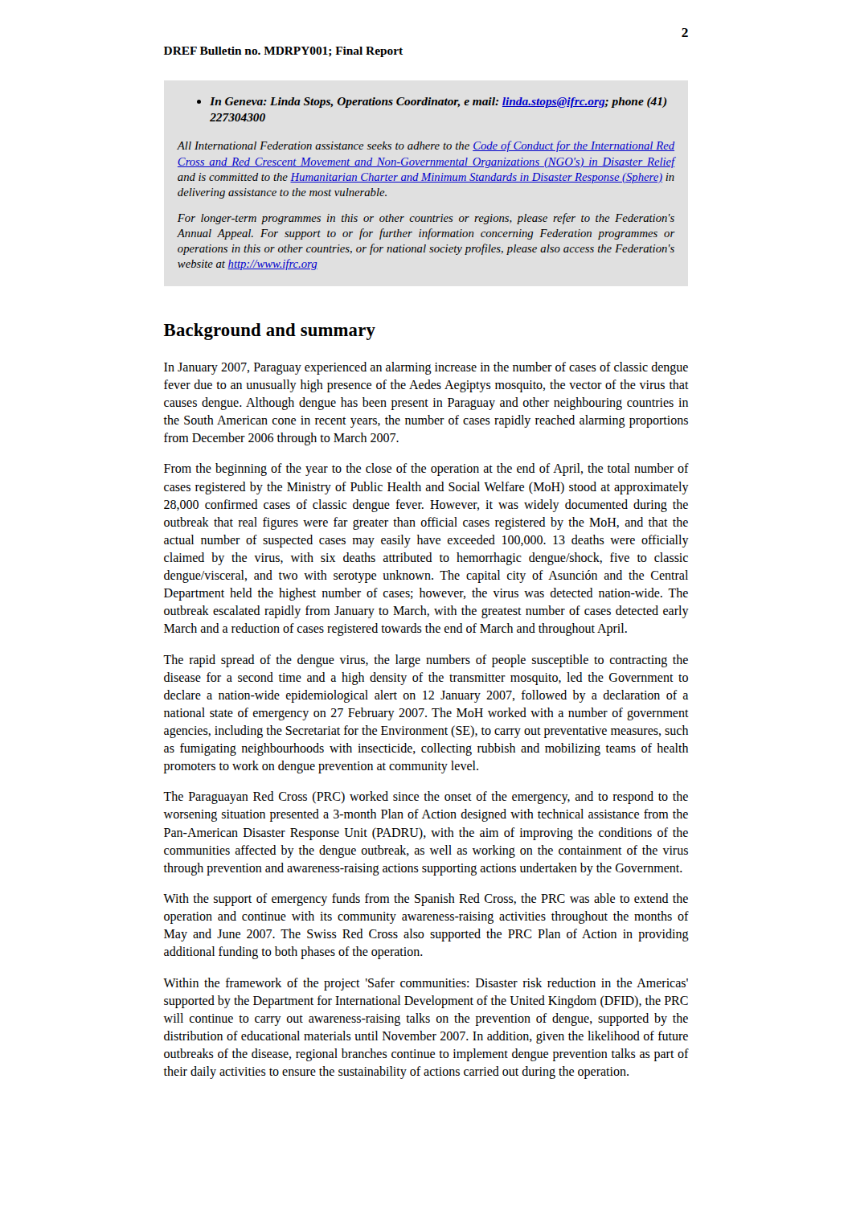2
DREF Bulletin no. MDRPY001; Final Report
In Geneva: Linda Stops, Operations Coordinator, e mail: linda.stops@ifrc.org; phone (41) 227304300
All International Federation assistance seeks to adhere to the Code of Conduct for the International Red Cross and Red Crescent Movement and Non-Governmental Organizations (NGO's) in Disaster Relief and is committed to the Humanitarian Charter and Minimum Standards in Disaster Response (Sphere) in delivering assistance to the most vulnerable.
For longer-term programmes in this or other countries or regions, please refer to the Federation's Annual Appeal. For support to or for further information concerning Federation programmes or operations in this or other countries, or for national society profiles, please also access the Federation's website at http://www.ifrc.org
Background and summary
In January 2007, Paraguay experienced an alarming increase in the number of cases of classic dengue fever due to an unusually high presence of the Aedes Aegiptys mosquito, the vector of the virus that causes dengue. Although dengue has been present in Paraguay and other neighbouring countries in the South American cone in recent years, the number of cases rapidly reached alarming proportions from December 2006 through to March 2007.
From the beginning of the year to the close of the operation at the end of April, the total number of cases registered by the Ministry of Public Health and Social Welfare (MoH) stood at approximately 28,000 confirmed cases of classic dengue fever. However, it was widely documented during the outbreak that real figures were far greater than official cases registered by the MoH, and that the actual number of suspected cases may easily have exceeded 100,000. 13 deaths were officially claimed by the virus, with six deaths attributed to hemorrhagic dengue/shock, five to classic dengue/visceral, and two with serotype unknown. The capital city of Asunción and the Central Department held the highest number of cases; however, the virus was detected nation-wide. The outbreak escalated rapidly from January to March, with the greatest number of cases detected early March and a reduction of cases registered towards the end of March and throughout April.
The rapid spread of the dengue virus, the large numbers of people susceptible to contracting the disease for a second time and a high density of the transmitter mosquito, led the Government to declare a nation-wide epidemiological alert on 12 January 2007, followed by a declaration of a national state of emergency on 27 February 2007. The MoH worked with a number of government agencies, including the Secretariat for the Environment (SE), to carry out preventative measures, such as fumigating neighbourhoods with insecticide, collecting rubbish and mobilizing teams of health promoters to work on dengue prevention at community level.
The Paraguayan Red Cross (PRC) worked since the onset of the emergency, and to respond to the worsening situation presented a 3-month Plan of Action designed with technical assistance from the Pan-American Disaster Response Unit (PADRU), with the aim of improving the conditions of the communities affected by the dengue outbreak, as well as working on the containment of the virus through prevention and awareness-raising actions supporting actions undertaken by the Government.
With the support of emergency funds from the Spanish Red Cross, the PRC was able to extend the operation and continue with its community awareness-raising activities throughout the months of May and June 2007. The Swiss Red Cross also supported the PRC Plan of Action in providing additional funding to both phases of the operation.
Within the framework of the project 'Safer communities: Disaster risk reduction in the Americas' supported by the Department for International Development of the United Kingdom (DFID), the PRC will continue to carry out awareness-raising talks on the prevention of dengue, supported by the distribution of educational materials until November 2007. In addition, given the likelihood of future outbreaks of the disease, regional branches continue to implement dengue prevention talks as part of their daily activities to ensure the sustainability of actions carried out during the operation.